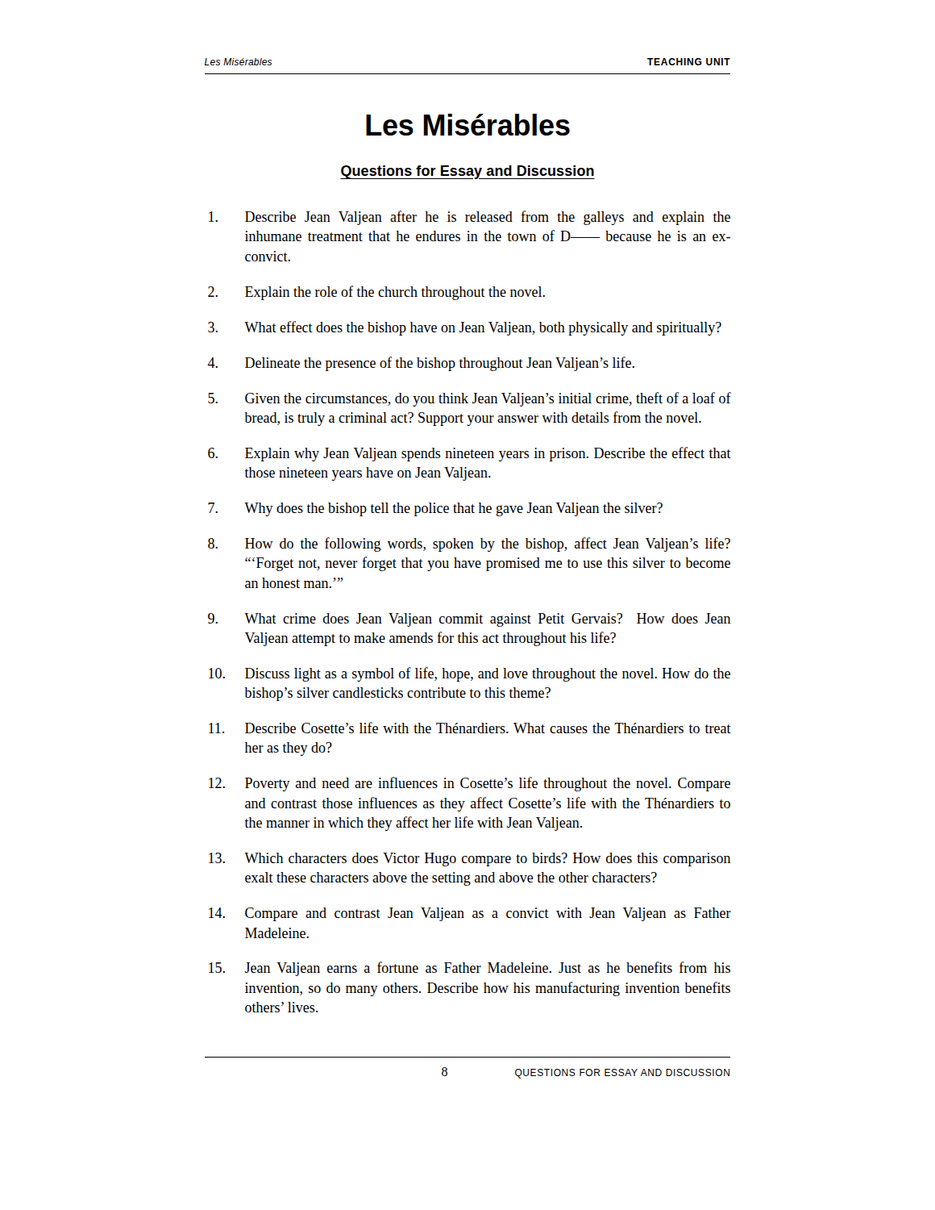Les Misérables Teaching Unit
Les Misérables
Questions for Essay and Discussion
1. Describe Jean Valjean after he is released from the galleys and explain the inhumane treatment that he endures in the town of D—— because he is an ex-convict.
2. Explain the role of the church throughout the novel.
3. What effect does the bishop have on Jean Valjean, both physically and spiritually?
4. Delineate the presence of the bishop throughout Jean Valjean’s life.
5. Given the circumstances, do you think Jean Valjean’s initial crime, theft of a loaf of bread, is truly a criminal act? Support your answer with details from the novel.
6. Explain why Jean Valjean spends nineteen years in prison. Describe the effect that those nineteen years have on Jean Valjean.
7. Why does the bishop tell the police that he gave Jean Valjean the silver?
8. How do the following words, spoken by the bishop, affect Jean Valjean’s life? “‘Forget not, never forget that you have promised me to use this silver to become an honest man.’”
9. What crime does Jean Valjean commit against Petit Gervais? How does Jean Valjean attempt to make amends for this act throughout his life?
10. Discuss light as a symbol of life, hope, and love throughout the novel. How do the bishop’s silver candlesticks contribute to this theme?
11. Describe Cosette’s life with the Thénardiers. What causes the Thénardiers to treat her as they do?
12. Poverty and need are influences in Cosette’s life throughout the novel. Compare and contrast those influences as they affect Cosette’s life with the Thénardiers to the manner in which they affect her life with Jean Valjean.
13. Which characters does Victor Hugo compare to birds? How does this comparison exalt these characters above the setting and above the other characters?
14. Compare and contrast Jean Valjean as a convict with Jean Valjean as Father Madeleine.
15. Jean Valjean earns a fortune as Father Madeleine. Just as he benefits from his invention, so do many others. Describe how his manufacturing invention benefits others’ lives.
8 Questions for Essay and Discussion